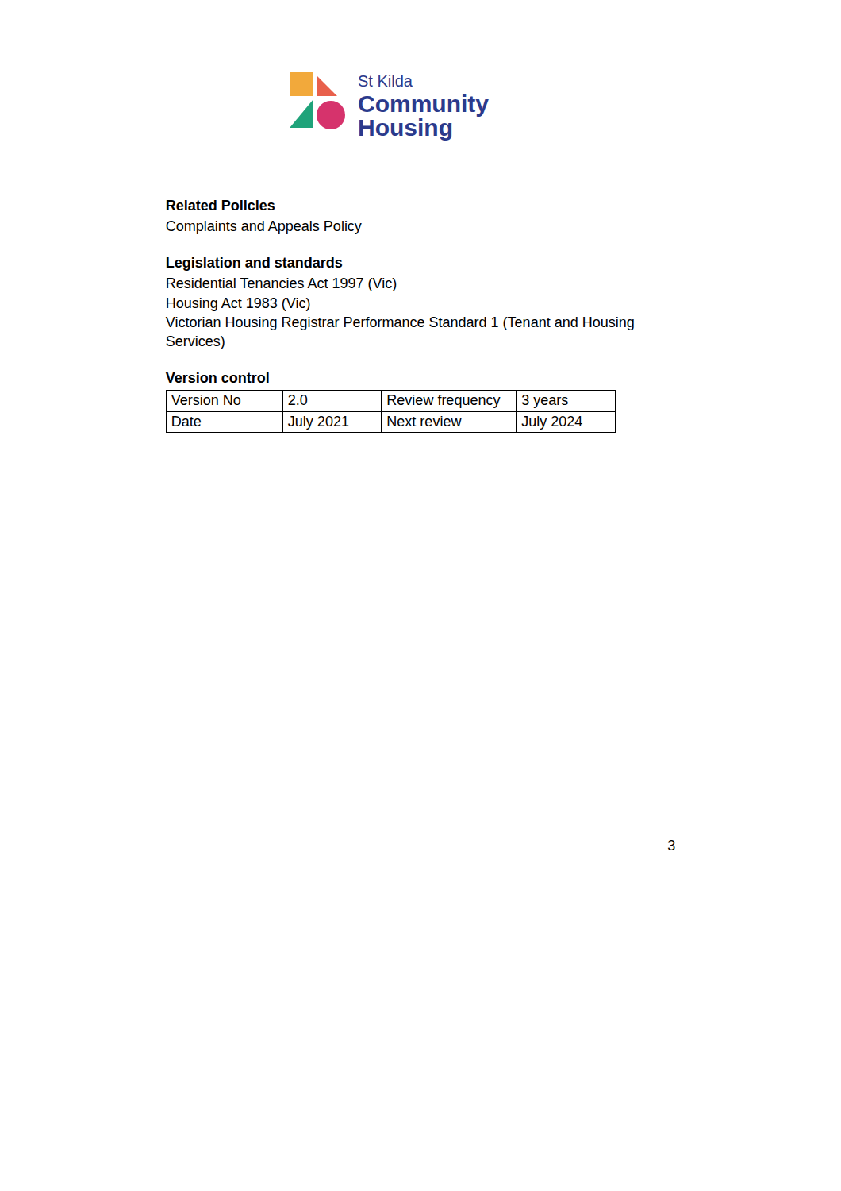St Kilda Community Housing
Related Policies
Complaints and Appeals Policy
Legislation and standards
Residential Tenancies Act 1997 (Vic)
Housing Act 1983 (Vic)
Victorian Housing Registrar Performance Standard 1 (Tenant and Housing Services)
Version control
| Version No | 2.0 | Review frequency | 3 years |
| Date | July 2021 | Next review | July 2024 |
3